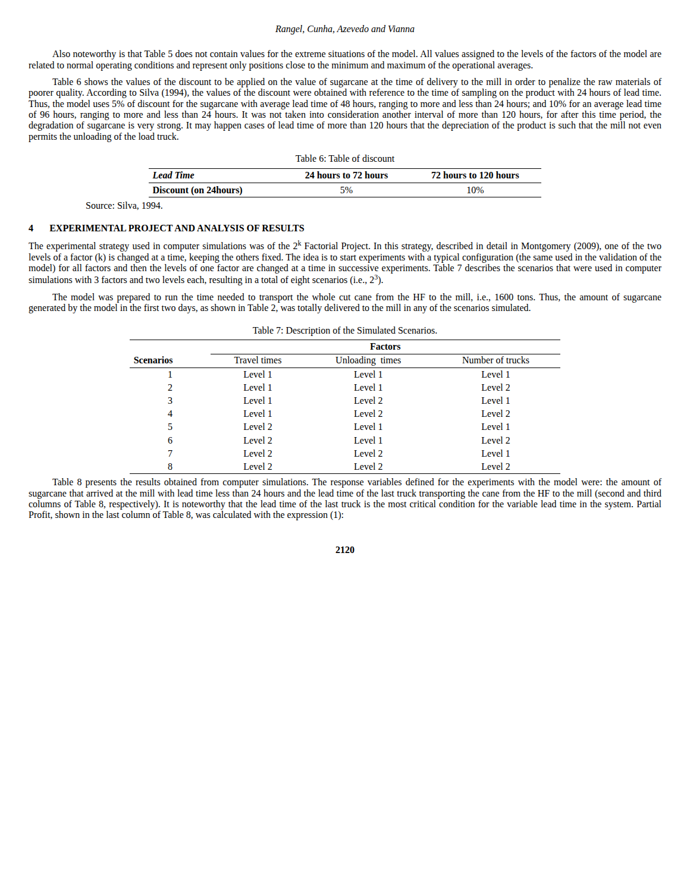Rangel, Cunha, Azevedo and Vianna
Also noteworthy is that Table 5 does not contain values for the extreme situations of the model. All values assigned to the levels of the factors of the model are related to normal operating conditions and represent only positions close to the minimum and maximum of the operational averages.
Table 6 shows the values of the discount to be applied on the value of sugarcane at the time of delivery to the mill in order to penalize the raw materials of poorer quality. According to Silva (1994), the values of the discount were obtained with reference to the time of sampling on the product with 24 hours of lead time. Thus, the model uses 5% of discount for the sugarcane with average lead time of 48 hours, ranging to more and less than 24 hours; and 10% for an average lead time of 96 hours, ranging to more and less than 24 hours. It was not taken into consideration another interval of more than 120 hours, for after this time period, the degradation of sugarcane is very strong. It may happen cases of lead time of more than 120 hours that the depreciation of the product is such that the mill not even permits the unloading of the load truck.
Table 6: Table of discount
| Lead Time | 24 hours to 72 hours | 72 hours to 120 hours |
| --- | --- | --- |
| Discount (on 24hours) | 5% | 10% |
Source: Silva, 1994.
4 EXPERIMENTAL PROJECT AND ANALYSIS OF RESULTS
The experimental strategy used in computer simulations was of the 2k Factorial Project. In this strategy, described in detail in Montgomery (2009), one of the two levels of a factor (k) is changed at a time, keeping the others fixed. The idea is to start experiments with a typical configuration (the same used in the validation of the model) for all factors and then the levels of one factor are changed at a time in successive experiments. Table 7 describes the scenarios that were used in computer simulations with 3 factors and two levels each, resulting in a total of eight scenarios (i.e., 23).
The model was prepared to run the time needed to transport the whole cut cane from the HF to the mill, i.e., 1600 tons. Thus, the amount of sugarcane generated by the model in the first two days, as shown in Table 2, was totally delivered to the mill in any of the scenarios simulated.
Table 7: Description of the Simulated Scenarios.
| | Factors |
| Scenarios | Travel times | Unloading times | Number of trucks |
| 1 | Level 1 | Level 1 | Level 1 |
| 2 | Level 1 | Level 1 | Level 2 |
| 3 | Level 1 | Level 2 | Level 1 |
| 4 | Level 1 | Level 2 | Level 2 |
| 5 | Level 2 | Level 1 | Level 1 |
| 6 | Level 2 | Level 1 | Level 2 |
| 7 | Level 2 | Level 2 | Level 1 |
| 8 | Level 2 | Level 2 | Level 2 |
Table 8 presents the results obtained from computer simulations. The response variables defined for the experiments with the model were: the amount of sugarcane that arrived at the mill with lead time less than 24 hours and the lead time of the last truck transporting the cane from the HF to the mill (second and third columns of Table 8, respectively). It is noteworthy that the lead time of the last truck is the most critical condition for the variable lead time in the system. Partial Profit, shown in the last column of Table 8, was calculated with the expression (1):
2120